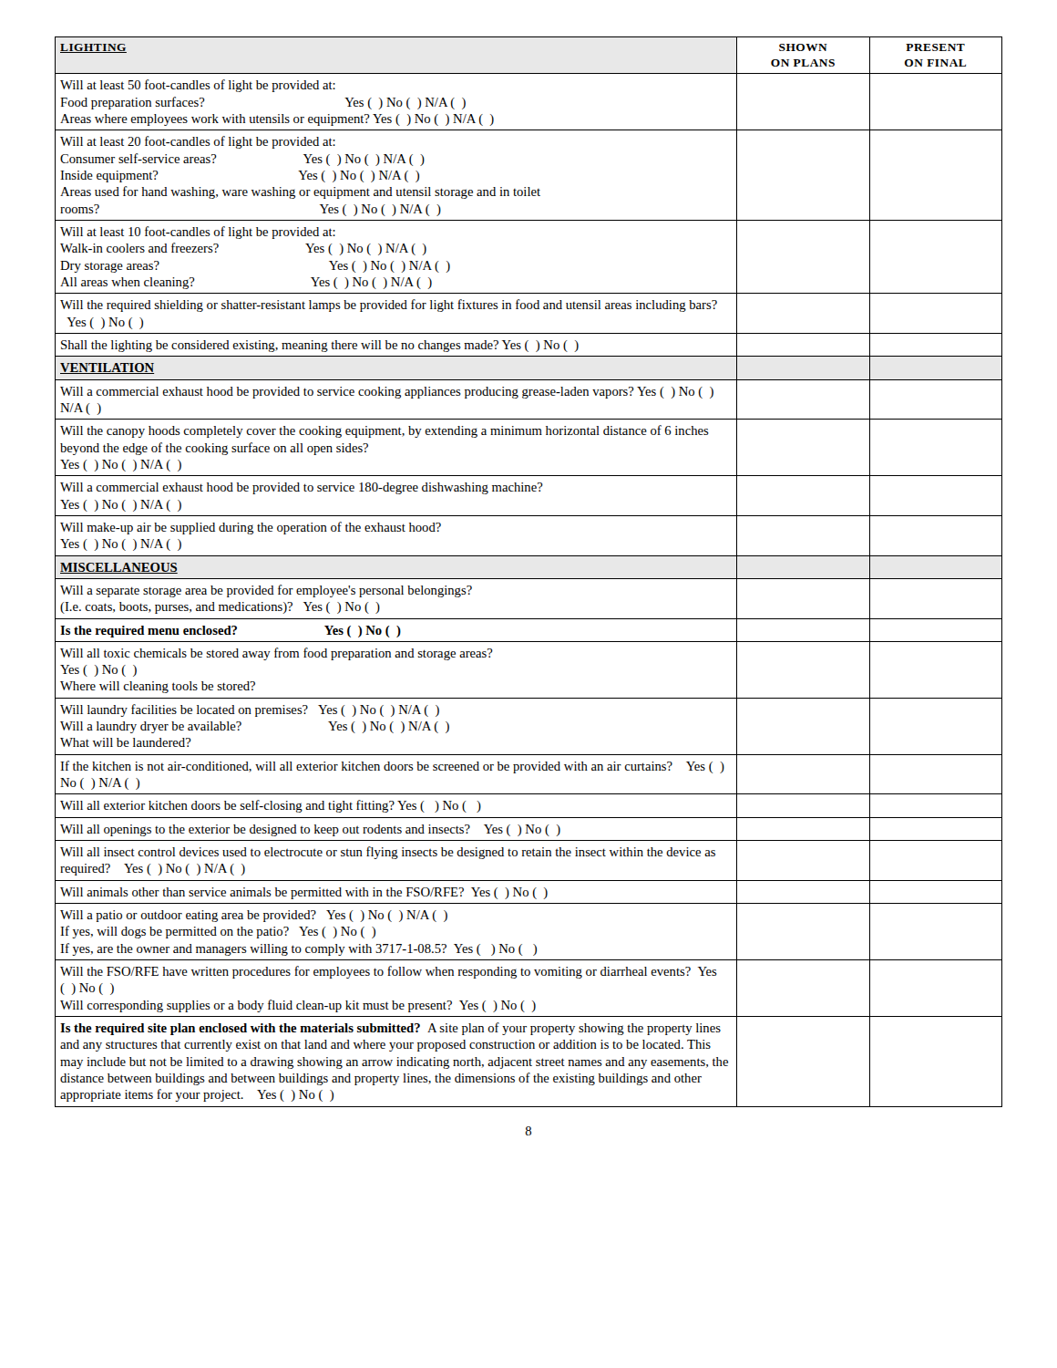| LIGHTING | SHOWN ON PLANS | PRESENT ON FINAL |
| --- | --- | --- |
| Will at least 50 foot-candles of light be provided at: Food preparation surfaces? Yes ( ) No ( ) N/A ( ) Areas where employees work with utensils or equipment? Yes ( ) No ( ) N/A ( ) | | |
| Will at least 20 foot-candles of light be provided at: Consumer self-service areas? Yes ( ) No ( ) N/A ( ) Inside equipment? Yes ( ) No ( ) N/A ( ) Areas used for hand washing, ware washing or equipment and utensil storage and in toilet rooms? Yes ( ) No ( ) N/A ( ) | | |
| Will at least 10 foot-candles of light be provided at: Walk-in coolers and freezers? Yes ( ) No ( ) N/A ( ) Dry storage areas? Yes ( ) No ( ) N/A ( ) All areas when cleaning? Yes ( ) No ( ) N/A ( ) | | |
| Will the required shielding or shatter-resistant lamps be provided for light fixtures in food and utensil areas including bars? Yes ( ) No ( ) | | |
| Shall the lighting be considered existing, meaning there will be no changes made? Yes ( ) No ( ) | | |
| VENTILATION | | |
| Will a commercial exhaust hood be provided to service cooking appliances producing grease-laden vapors? Yes ( ) No ( ) N/A ( ) | | |
| Will the canopy hoods completely cover the cooking equipment, by extending a minimum horizontal distance of 6 inches beyond the edge of the cooking surface on all open sides? Yes ( ) No ( ) N/A ( ) | | |
| Will a commercial exhaust hood be provided to service 180-degree dishwashing machine? Yes ( ) No ( ) N/A ( ) | | |
| Will make-up air be supplied during the operation of the exhaust hood? Yes ( ) No ( ) N/A ( ) | | |
| MISCELLANEOUS | | |
| Will a separate storage area be provided for employee's personal belongings? (I.e. coats, boots, purses, and medications)? Yes ( ) No ( ) | | |
| Is the required menu enclosed? Yes ( ) No ( ) | | |
| Will all toxic chemicals be stored away from food preparation and storage areas? Yes ( ) No ( ) Where will cleaning tools be stored? | | |
| Will laundry facilities be located on premises? Yes ( ) No ( ) N/A ( ) Will a laundry dryer be available? Yes ( ) No ( ) N/A ( ) What will be laundered? | | |
| If the kitchen is not air-conditioned, will all exterior kitchen doors be screened or be provided with an air curtains? Yes ( ) No ( ) N/A ( ) | | |
| Will all exterior kitchen doors be self-closing and tight fitting? Yes ( ) No ( ) | | |
| Will all openings to the exterior be designed to keep out rodents and insects? Yes ( ) No ( ) | | |
| Will all insect control devices used to electrocute or stun flying insects be designed to retain the insect within the device as required? Yes ( ) No ( ) N/A ( ) | | |
| Will animals other than service animals be permitted with in the FSO/RFE? Yes ( ) No ( ) | | |
| Will a patio or outdoor eating area be provided? Yes ( ) No ( ) N/A ( ) If yes, will dogs be permitted on the patio? Yes ( ) No ( ) If yes, are the owner and managers willing to comply with 3717-1-08.5? Yes ( ) No ( ) | | |
| Will the FSO/RFE have written procedures for employees to follow when responding to vomiting or diarrheal events? Yes ( ) No ( ) Will corresponding supplies or a body fluid clean-up kit must be present? Yes ( ) No ( ) | | |
| Is the required site plan enclosed with the materials submitted? A site plan of your property showing the property lines and any structures that currently exist on that land and where your proposed construction or addition is to be located. This may include but not be limited to a drawing showing an arrow indicating north, adjacent street names and any easements, the distance between buildings and between buildings and property lines, the dimensions of the existing buildings and other appropriate items for your project. Yes ( ) No ( ) | | |
8